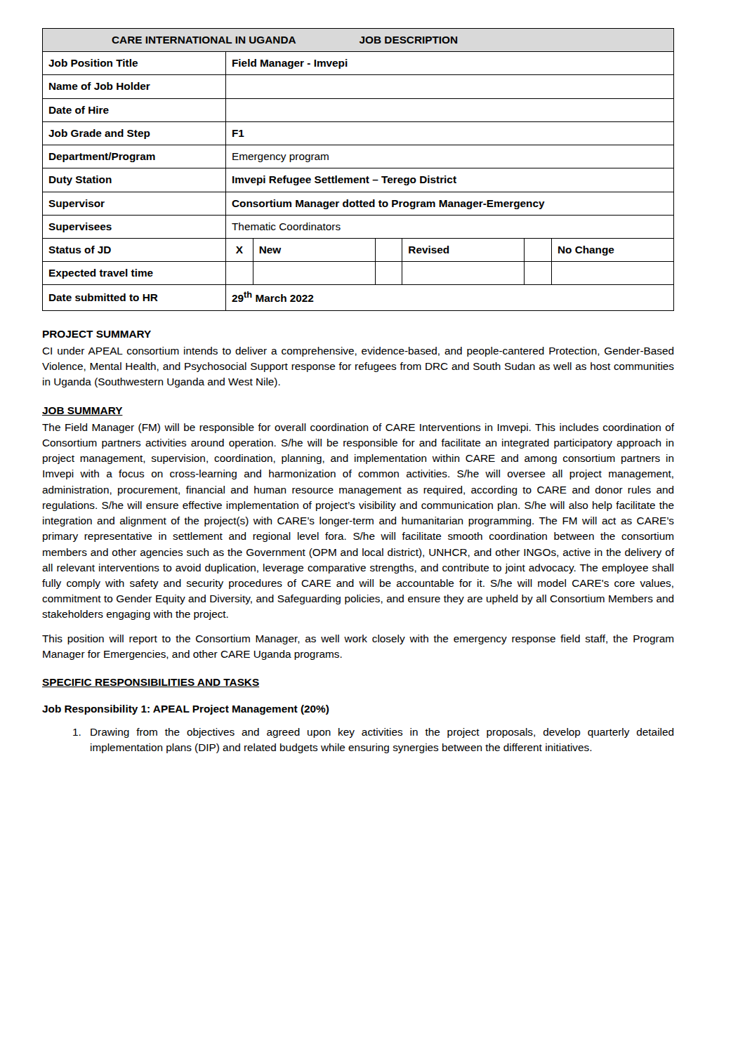| CARE INTERNATIONAL IN UGANDA JOB DESCRIPTION |
| Job Position Title | Field Manager - Imvepi |
| Name of Job Holder | |
| Date of Hire | |
| Job Grade and Step | F1 |
| Department/Program | Emergency program |
| Duty Station | Imvepi Refugee Settlement – Terego District |
| Supervisor | Consortium Manager dotted to Program Manager-Emergency |
| Supervisees | Thematic Coordinators |
| Status of JD | X | New | | Revised | | No Change |
| Expected travel time | | | | | | |
| Date submitted to HR | 29 th March 2022 |
PROJECT SUMMARY
CI under APEAL consortium intends to deliver a comprehensive, evidence-based, and people-cantered Protection, Gender-Based Violence, Mental Health, and Psychosocial Support response for refugees from DRC and South Sudan as well as host communities in Uganda (Southwestern Uganda and West Nile).
JOB SUMMARY
The Field Manager (FM) will be responsible for overall coordination of CARE Interventions in Imvepi. This includes coordination of Consortium partners activities around operation. S/he will be responsible for and facilitate an integrated participatory approach in project management, supervision, coordination, planning, and implementation within CARE and among consortium partners in Imvepi with a focus on cross-learning and harmonization of common activities. S/he will oversee all project management, administration, procurement, financial and human resource management as required, according to CARE and donor rules and regulations. S/he will ensure effective implementation of project’s visibility and communication plan. S/he will also help facilitate the integration and alignment of the project(s) with CARE’s longer-term and humanitarian programming. The FM will act as CARE’s primary representative in settlement and regional level fora. S/he will facilitate smooth coordination between the consortium members and other agencies such as the Government (OPM and local district), UNHCR, and other INGOs, active in the delivery of all relevant interventions to avoid duplication, leverage comparative strengths, and contribute to joint advocacy. The employee shall fully comply with safety and security procedures of CARE and will be accountable for it. S/he will model CARE's core values, commitment to Gender Equity and Diversity, and Safeguarding policies, and ensure they are upheld by all Consortium Members and stakeholders engaging with the project.
This position will report to the Consortium Manager, as well work closely with the emergency response field staff, the Program Manager for Emergencies, and other CARE Uganda programs.
SPECIFIC RESPONSIBILITIES AND TASKS
Job Responsibility 1: APEAL Project Management (20%)
Drawing from the objectives and agreed upon key activities in the project proposals, develop quarterly detailed implementation plans (DIP) and related budgets while ensuring synergies between the different initiatives.